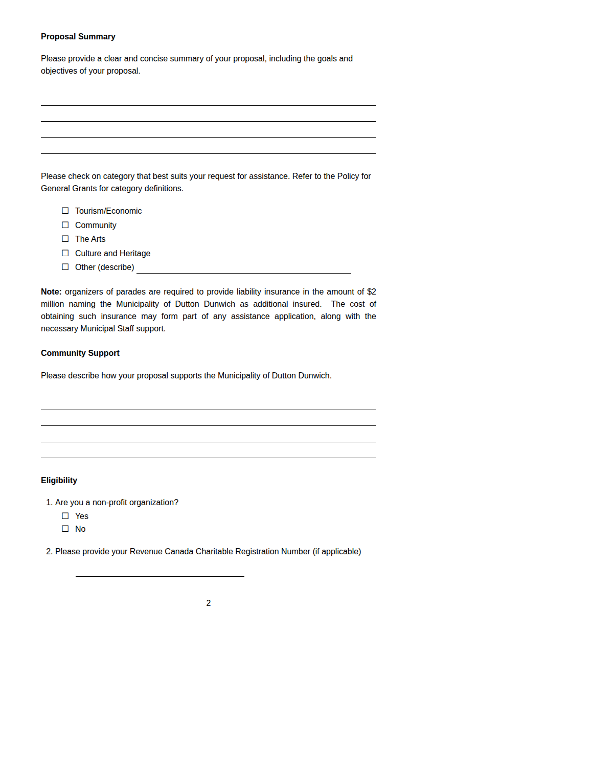Proposal Summary
Please provide a clear and concise summary of your proposal, including the goals and objectives of your proposal.
Please check on category that best suits your request for assistance. Refer to the Policy for General Grants for category definitions.
Tourism/Economic
Community
The Arts
Culture and Heritage
Other (describe)
Note: organizers of parades are required to provide liability insurance in the amount of $2 million naming the Municipality of Dutton Dunwich as additional insured. The cost of obtaining such insurance may form part of any assistance application, along with the necessary Municipal Staff support.
Community Support
Please describe how your proposal supports the Municipality of Dutton Dunwich.
Eligibility
Are you a non-profit organization?
Yes
No
Please provide your Revenue Canada Charitable Registration Number (if applicable)
2